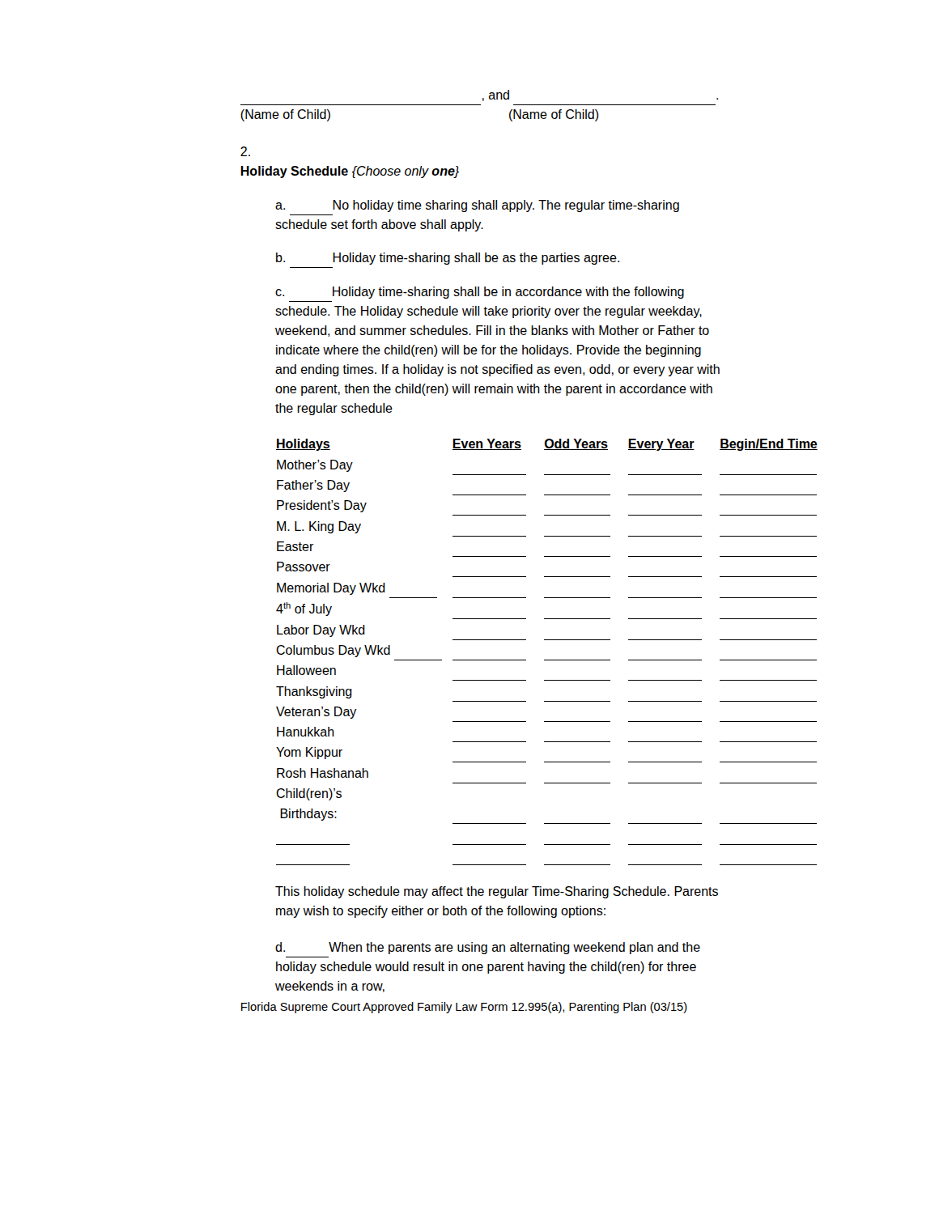, and .
(Name of Child)(Name of Child)
2. Holiday Schedule {Choose only one}
a. No holiday time sharing shall apply. The regular time-sharing schedule set forth above shall apply.
b. Holiday time-sharing shall be as the parties agree.
c. Holiday time-sharing shall be in accordance with the following schedule. The Holiday schedule will take priority over the regular weekday, weekend, and summer schedules. Fill in the blanks with Mother or Father to indicate where the child(ren) will be for the holidays. Provide the beginning and ending times. If a holiday is not specified as even, odd, or every year with one parent, then the child(ren) will remain with the parent in accordance with the regular schedule
| Holidays | Even Years | Odd Years | Every Year | Begin/End Time |
| --- | --- | --- | --- | --- |
| Mother’s Day | | | | |
| Father’s Day | | | | |
| President’s Day | | | | |
| M. L. King Day | | | | |
| Easter | | | | |
| Passover | | | | |
| Memorial Day Wkd | | | | |
| 4 th of July | | | | |
| Labor Day Wkd | | | | |
| Columbus Day Wkd | | | | |
| Halloween | | | | |
| Thanksgiving | | | | |
| Veteran’s Day | | | | |
| Hanukkah | | | | |
| Yom Kippur | | | | |
| Rosh Hashanah | | | | |
| Child(ren)’s | | | | |
| Birthdays: | | | | |
This holiday schedule may affect the regular Time-Sharing Schedule. Parents may wish to specify either or both of the following options:
d. When the parents are using an alternating weekend plan and the holiday schedule would result in one parent having the child(ren) for three weekends in a row,
Florida Supreme Court Approved Family Law Form 12.995(a), Parenting Plan (03/15)